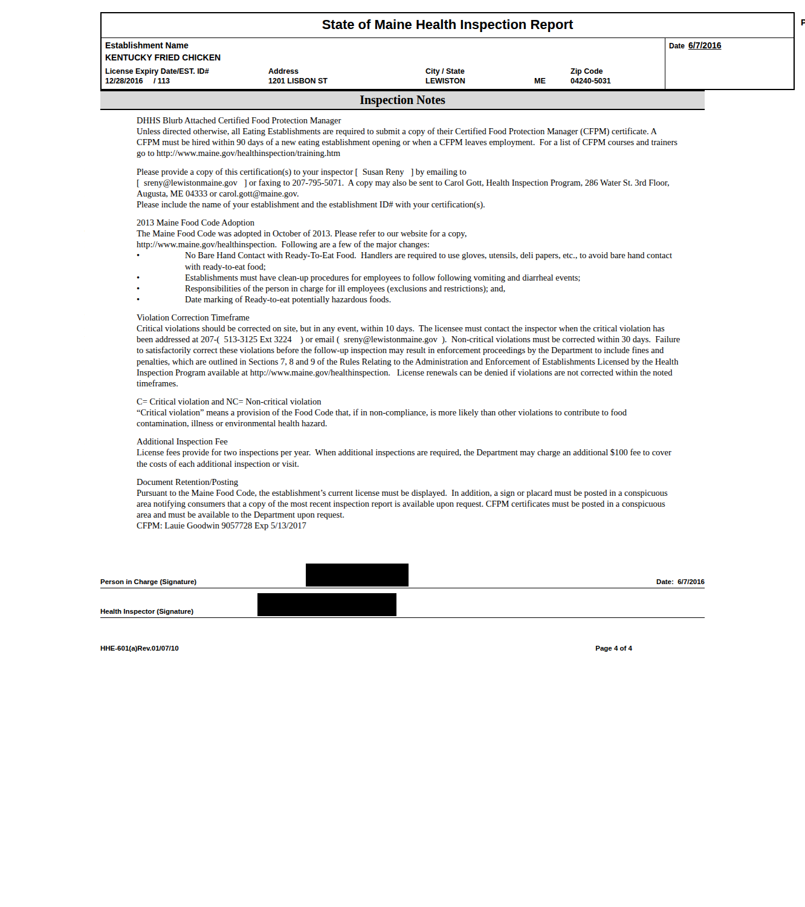State of Maine Health Inspection Report
Establishment Name
KENTUCKY FRIED CHICKEN
License Expiry Date/EST. ID# 12/28/2016 / 113
Address 1201 LISBON ST
City / State LEWISTON
ME
Zip Code 04240-5031
Date 6/7/2016
Page 4 of 4
Inspection Notes
DHHS Blurb Attached Certified Food Protection Manager
Unless directed otherwise, all Eating Establishments are required to submit a copy of their Certified Food Protection Manager (CFPM) certificate. A CFPM must be hired within 90 days of a new eating establishment opening or when a CFPM leaves employment. For a list of CFPM courses and trainers go to http://www.maine.gov/healthinspection/training.htm
Please provide a copy of this certification(s) to your inspector [ Susan Reny ] by emailing to
[ sreny@lewistonmaine.gov ] or faxing to 207-795-5071. A copy may also be sent to Carol Gott, Health Inspection Program, 286 Water St. 3rd Floor, Augusta, ME 04333 or carol.gott@maine.gov.
Please include the name of your establishment and the establishment ID# with your certification(s).
2013 Maine Food Code Adoption
The Maine Food Code was adopted in October of 2013. Please refer to our website for a copy,
http://www.maine.gov/healthinspection. Following are a few of the major changes:
•
No Bare Hand Contact with Ready-To-Eat Food. Handlers are required to use gloves, utensils, deli papers, etc., to avoid bare hand contact with ready-to-eat food;
•
Establishments must have clean-up procedures for employees to follow following vomiting and diarrheal events;
•
Responsibilities of the person in charge for ill employees (exclusions and restrictions); and,
•
Date marking of Ready-to-eat potentially hazardous foods.
Violation Correction Timeframe
Critical violations should be corrected on site, but in any event, within 10 days. The licensee must contact the inspector when the critical violation has been addressed at 207-( 513-3125 Ext 3224 ) or email ( sreny@lewistonmaine.gov ). Non-critical violations must be corrected within 30 days. Failure to satisfactorily correct these violations before the follow-up inspection may result in enforcement proceedings by the Department to include fines and penalties, which are outlined in Sections 7, 8 and 9 of the Rules Relating to the Administration and Enforcement of Establishments Licensed by the Health Inspection Program available at http://www.maine.gov/healthinspection. License renewals can be denied if violations are not corrected within the noted timeframes.
C= Critical violation and NC= Non-critical violation
“Critical violation” means a provision of the Food Code that, if in non-compliance, is more likely than other violations to contribute to food contamination, illness or environmental health hazard.
Additional Inspection Fee
License fees provide for two inspections per year. When additional inspections are required, the Department may charge an additional $100 fee to cover the costs of each additional inspection or visit.
Document Retention/Posting
Pursuant to the Maine Food Code, the establishment’s current license must be displayed. In addition, a sign or placard must be posted in a conspicuous area notifying consumers that a copy of the most recent inspection report is available upon request. CFPM certificates must be posted in a conspicuous area and must be available to the Department upon request.
CFPM: Lauie Goodwin 9057728 Exp 5/13/2017
Person in Charge (Signature)
Date: 6/7/2016
Health Inspector (Signature)
HHE-601(a)Rev.01/07/10
Page 4 of 4